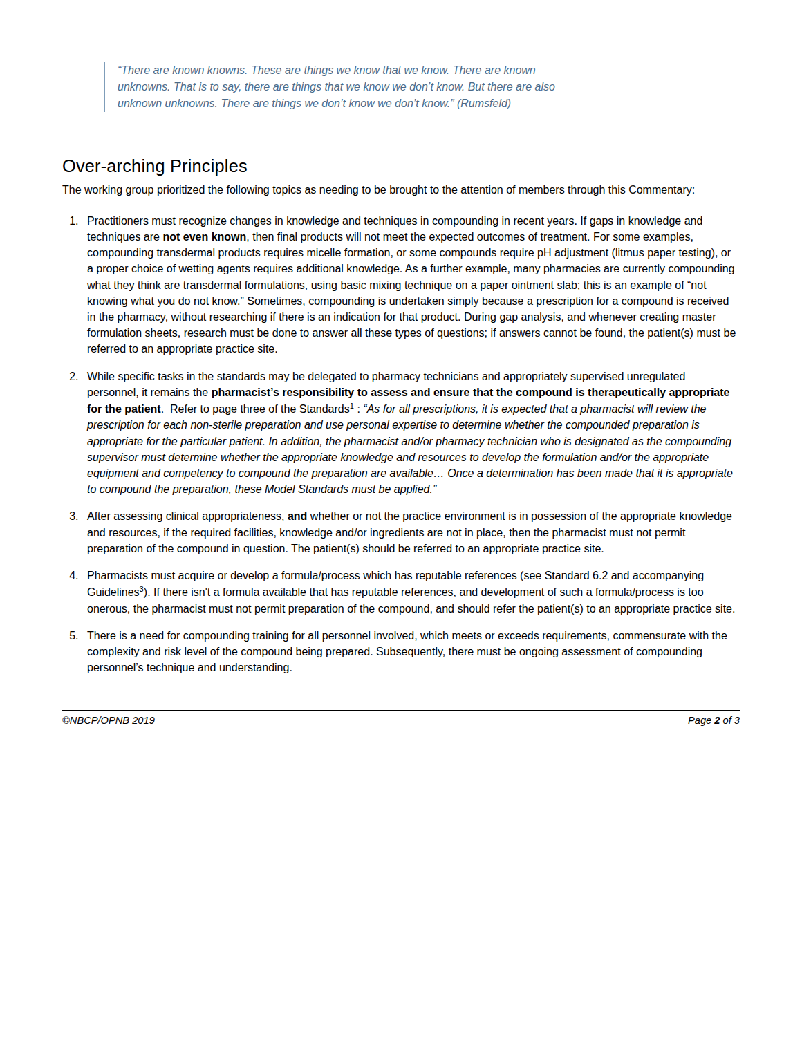“There are known knowns. These are things we know that we know. There are known unknowns. That is to say, there are things that we know we don’t know. But there are also unknown unknowns. There are things we don’t know we don’t know.” (Rumsfeld)
Over-arching Principles
The working group prioritized the following topics as needing to be brought to the attention of members through this Commentary:
Practitioners must recognize changes in knowledge and techniques in compounding in recent years. If gaps in knowledge and techniques are not even known, then final products will not meet the expected outcomes of treatment. For some examples, compounding transdermal products requires micelle formation, or some compounds require pH adjustment (litmus paper testing), or a proper choice of wetting agents requires additional knowledge. As a further example, many pharmacies are currently compounding what they think are transdermal formulations, using basic mixing technique on a paper ointment slab; this is an example of “not knowing what you do not know.” Sometimes, compounding is undertaken simply because a prescription for a compound is received in the pharmacy, without researching if there is an indication for that product. During gap analysis, and whenever creating master formulation sheets, research must be done to answer all these types of questions; if answers cannot be found, the patient(s) must be referred to an appropriate practice site.
While specific tasks in the standards may be delegated to pharmacy technicians and appropriately supervised unregulated personnel, it remains the pharmacist’s responsibility to assess and ensure that the compound is therapeutically appropriate for the patient. Refer to page three of the Standards1 : “As for all prescriptions, it is expected that a pharmacist will review the prescription for each non-sterile preparation and use personal expertise to determine whether the compounded preparation is appropriate for the particular patient. In addition, the pharmacist and/or pharmacy technician who is designated as the compounding supervisor must determine whether the appropriate knowledge and resources to develop the formulation and/or the appropriate equipment and competency to compound the preparation are available… Once a determination has been made that it is appropriate to compound the preparation, these Model Standards must be applied.”
After assessing clinical appropriateness, and whether or not the practice environment is in possession of the appropriate knowledge and resources, if the required facilities, knowledge and/or ingredients are not in place, then the pharmacist must not permit preparation of the compound in question. The patient(s) should be referred to an appropriate practice site.
Pharmacists must acquire or develop a formula/process which has reputable references (see Standard 6.2 and accompanying Guidelines3). If there isn't a formula available that has reputable references, and development of such a formula/process is too onerous, the pharmacist must not permit preparation of the compound, and should refer the patient(s) to an appropriate practice site.
There is a need for compounding training for all personnel involved, which meets or exceeds requirements, commensurate with the complexity and risk level of the compound being prepared. Subsequently, there must be ongoing assessment of compounding personnel’s technique and understanding.
©NBCP/OPNB 2019 Page 2 of 3